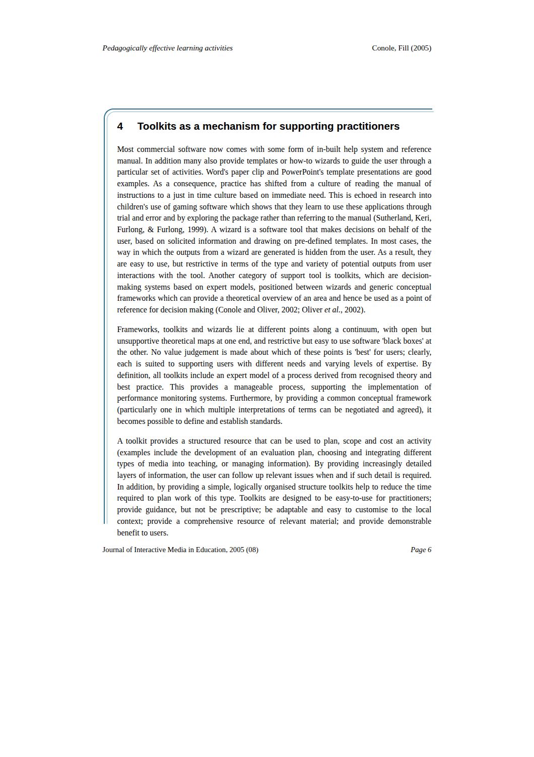Pedagogically effective learning activities
Conole, Fill (2005)
4 Toolkits as a mechanism for supporting practitioners
Most commercial software now comes with some form of in-built help system and reference manual. In addition many also provide templates or how-to wizards to guide the user through a particular set of activities. Word's paper clip and PowerPoint's template presentations are good examples. As a consequence, practice has shifted from a culture of reading the manual of instructions to a just in time culture based on immediate need. This is echoed in research into children's use of gaming software which shows that they learn to use these applications through trial and error and by exploring the package rather than referring to the manual (Sutherland, Keri, Furlong, & Furlong, 1999). A wizard is a software tool that makes decisions on behalf of the user, based on solicited information and drawing on pre-defined templates. In most cases, the way in which the outputs from a wizard are generated is hidden from the user. As a result, they are easy to use, but restrictive in terms of the type and variety of potential outputs from user interactions with the tool. Another category of support tool is toolkits, which are decision-making systems based on expert models, positioned between wizards and generic conceptual frameworks which can provide a theoretical overview of an area and hence be used as a point of reference for decision making (Conole and Oliver, 2002; Oliver et al., 2002).
Frameworks, toolkits and wizards lie at different points along a continuum, with open but unsupportive theoretical maps at one end, and restrictive but easy to use software 'black boxes' at the other. No value judgement is made about which of these points is 'best' for users; clearly, each is suited to supporting users with different needs and varying levels of expertise. By definition, all toolkits include an expert model of a process derived from recognised theory and best practice. This provides a manageable process, supporting the implementation of performance monitoring systems. Furthermore, by providing a common conceptual framework (particularly one in which multiple interpretations of terms can be negotiated and agreed), it becomes possible to define and establish standards.
A toolkit provides a structured resource that can be used to plan, scope and cost an activity (examples include the development of an evaluation plan, choosing and integrating different types of media into teaching, or managing information). By providing increasingly detailed layers of information, the user can follow up relevant issues when and if such detail is required. In addition, by providing a simple, logically organised structure toolkits help to reduce the time required to plan work of this type. Toolkits are designed to be easy-to-use for practitioners; provide guidance, but not be prescriptive; be adaptable and easy to customise to the local context; provide a comprehensive resource of relevant material; and provide demonstrable benefit to users.
Journal of Interactive Media in Education, 2005 (08)
Page 6